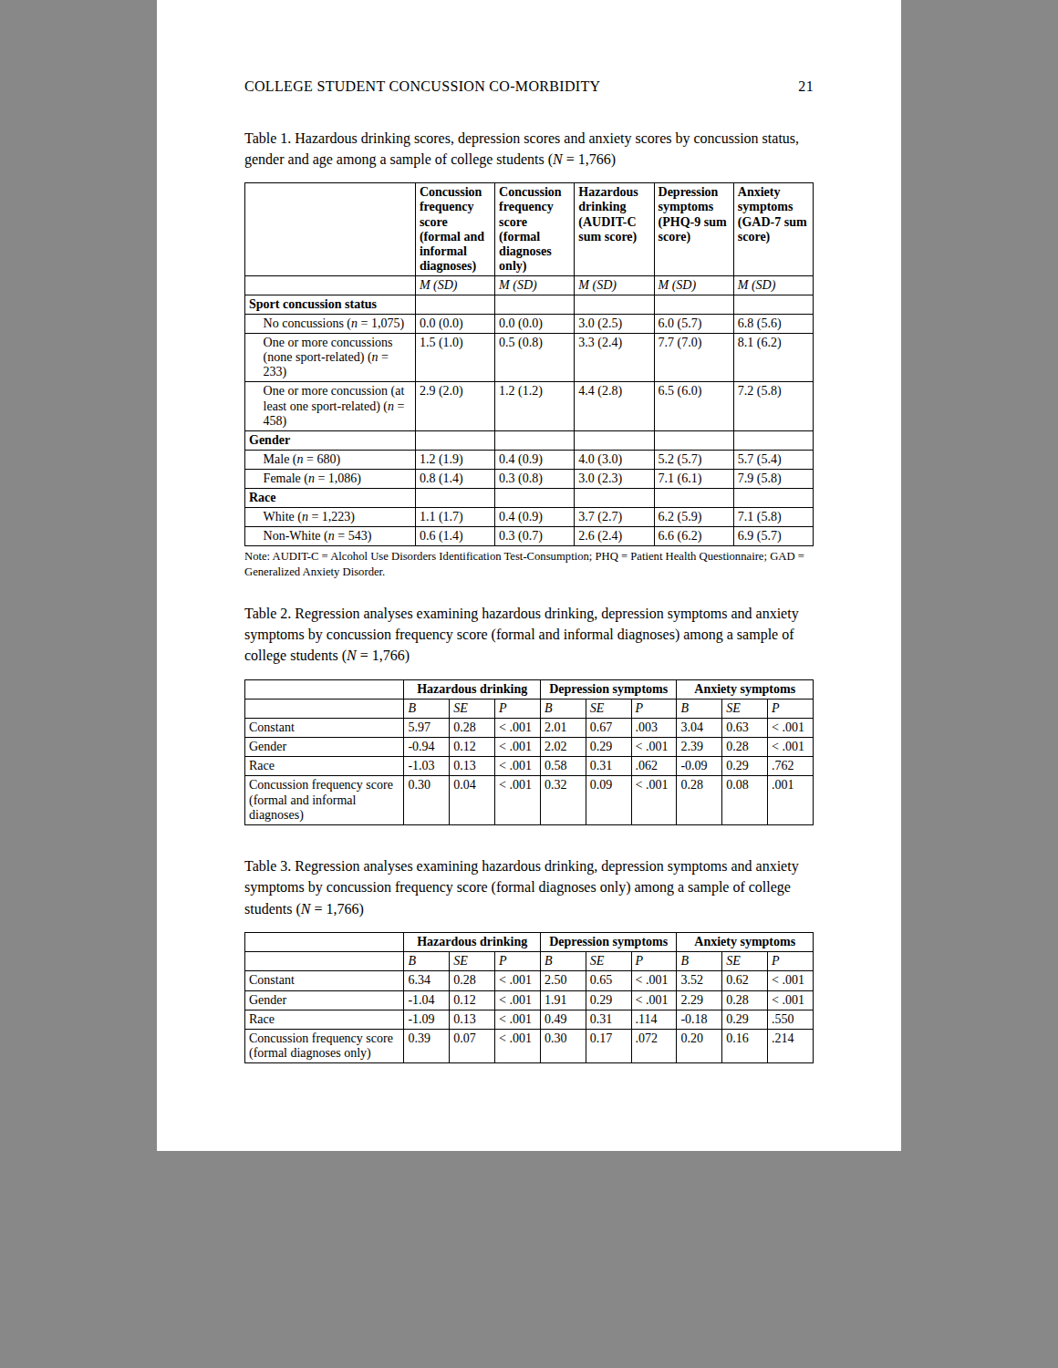College Student Concussion Co-Morbidity 21
Table 1. Hazardous drinking scores, depression scores and anxiety scores by concussion status, gender and age among a sample of college students (N = 1,766)
| | Concussion frequency score (formal and informal diagnoses) | Concussion frequency score (formal diagnoses only) | Hazardous drinking (AUDIT-C sum score) | Depression symptoms (PHQ-9 sum score) | Anxiety symptoms (GAD-7 sum score) |
| --- | --- | --- | --- | --- | --- |
| | M (SD) | M (SD) | M (SD) | M (SD) | M (SD) |
| Sport concussion status | | | | | |
| No concussions ( n = 1,075) | 0.0 (0.0) | 0.0 (0.0) | 3.0 (2.5) | 6.0 (5.7) | 6.8 (5.6) |
| One or more concussions (none sport-related) ( n = 233) | 1.5 (1.0) | 0.5 (0.8) | 3.3 (2.4) | 7.7 (7.0) | 8.1 (6.2) |
| One or more concussion (at least one sport-related) ( n = 458) | 2.9 (2.0) | 1.2 (1.2) | 4.4 (2.8) | 6.5 (6.0) | 7.2 (5.8) |
| Gender | | | | | |
| Male ( n = 680) | 1.2 (1.9) | 0.4 (0.9) | 4.0 (3.0) | 5.2 (5.7) | 5.7 (5.4) |
| Female ( n = 1,086) | 0.8 (1.4) | 0.3 (0.8) | 3.0 (2.3) | 7.1 (6.1) | 7.9 (5.8) |
| Race | | | | | |
| White ( n = 1,223) | 1.1 (1.7) | 0.4 (0.9) | 3.7 (2.7) | 6.2 (5.9) | 7.1 (5.8) |
| Non-White ( n = 543) | 0.6 (1.4) | 0.3 (0.7) | 2.6 (2.4) | 6.6 (6.2) | 6.9 (5.7) |
Note: AUDIT-C = Alcohol Use Disorders Identification Test-Consumption; PHQ = Patient Health Questionnaire; GAD = Generalized Anxiety Disorder.
Table 2. Regression analyses examining hazardous drinking, depression symptoms and anxiety symptoms by concussion frequency score (formal and informal diagnoses) among a sample of college students (N = 1,766)
| | Hazardous drinking | Depression symptoms | Anxiety symptoms |
| --- | --- | --- | --- |
| | B | SE | P | B | SE | P | B | SE | P |
| Constant | 5.97 | 0.28 | < .001 | 2.01 | 0.67 | .003 | 3.04 | 0.63 | < .001 |
| Gender | -0.94 | 0.12 | < .001 | 2.02 | 0.29 | < .001 | 2.39 | 0.28 | < .001 |
| Race | -1.03 | 0.13 | < .001 | 0.58 | 0.31 | .062 | -0.09 | 0.29 | .762 |
| Concussion frequency score (formal and informal diagnoses) | 0.30 | 0.04 | < .001 | 0.32 | 0.09 | < .001 | 0.28 | 0.08 | .001 |
Table 3. Regression analyses examining hazardous drinking, depression symptoms and anxiety symptoms by concussion frequency score (formal diagnoses only) among a sample of college students (N = 1,766)
| | Hazardous drinking | Depression symptoms | Anxiety symptoms |
| --- | --- | --- | --- |
| | B | SE | P | B | SE | P | B | SE | P |
| Constant | 6.34 | 0.28 | < .001 | 2.50 | 0.65 | < .001 | 3.52 | 0.62 | < .001 |
| Gender | -1.04 | 0.12 | < .001 | 1.91 | 0.29 | < .001 | 2.29 | 0.28 | < .001 |
| Race | -1.09 | 0.13 | < .001 | 0.49 | 0.31 | .114 | -0.18 | 0.29 | .550 |
| Concussion frequency score (formal diagnoses only) | 0.39 | 0.07 | < .001 | 0.30 | 0.17 | .072 | 0.20 | 0.16 | .214 |